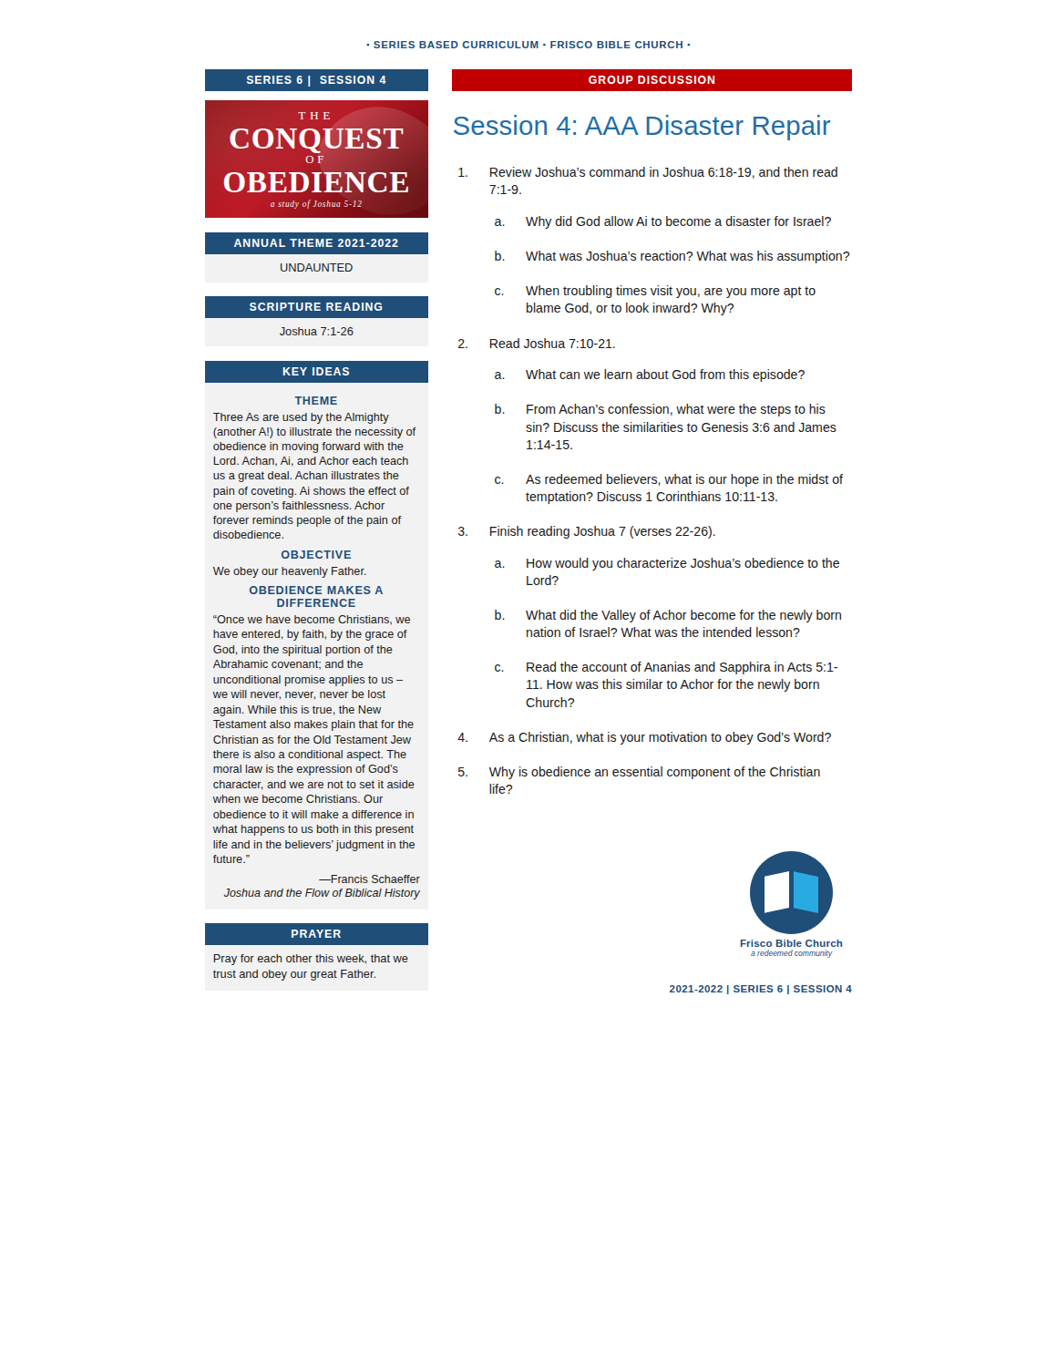▪ SERIES BASED CURRICULUM ▪ FRISCO BIBLE CHURCH ▪
SERIES 6 | SESSION 4
THE CONQUEST OF OBEDIENCE a study of Joshua 5-12
ANNUAL THEME 2021-2022
UNDAUNTED
SCRIPTURE READING
Joshua 7:1-26
KEY IDEAS
THEME
Three As are used by the Almighty (another A!) to illustrate the necessity of obedience in moving forward with the Lord. Achan, Ai, and Achor each teach us a great deal. Achan illustrates the pain of coveting. Ai shows the effect of one person’s faithlessness. Achor forever reminds people of the pain of disobedience.
OBJECTIVE
We obey our heavenly Father.
OBEDIENCE MAKES A DIFFERENCE
“Once we have become Christians, we have entered, by faith, by the grace of God, into the spiritual portion of the Abrahamic covenant; and the unconditional promise applies to us – we will never, never, never be lost again. While this is true, the New Testament also makes plain that for the Christian as for the Old Testament Jew there is also a conditional aspect. The moral law is the expression of God’s character, and we are not to set it aside when we become Christians. Our obedience to it will make a difference in what happens to us both in this present life and in the believers’ judgment in the future.”
—Francis Schaeffer
Joshua and the Flow of Biblical History
PRAYER
Pray for each other this week, that we trust and obey our great Father.
GROUP DISCUSSION
Session 4: AAA Disaster Repair
Review Joshua’s command in Joshua 6:18-19, and then read 7:1-9.
Why did God allow Ai to become a disaster for Israel?
What was Joshua’s reaction? What was his assumption?
When troubling times visit you, are you more apt to blame God, or to look inward? Why?
Read Joshua 7:10-21.
What can we learn about God from this episode?
From Achan’s confession, what were the steps to his sin? Discuss the similarities to Genesis 3:6 and James 1:14-15.
As redeemed believers, what is our hope in the midst of temptation? Discuss 1 Corinthians 10:11-13.
Finish reading Joshua 7 (verses 22-26).
How would you characterize Joshua’s obedience to the Lord?
What did the Valley of Achor become for the newly born nation of Israel? What was the intended lesson?
Read the account of Ananias and Sapphira in Acts 5:1-11. How was this similar to Achor for the newly born Church?
As a Christian, what is your motivation to obey God’s Word?
Why is obedience an essential component of the Christian
life?
Frisco Bible Church
a redeemed community
2021-2022 | SERIES 6 | SESSION 4